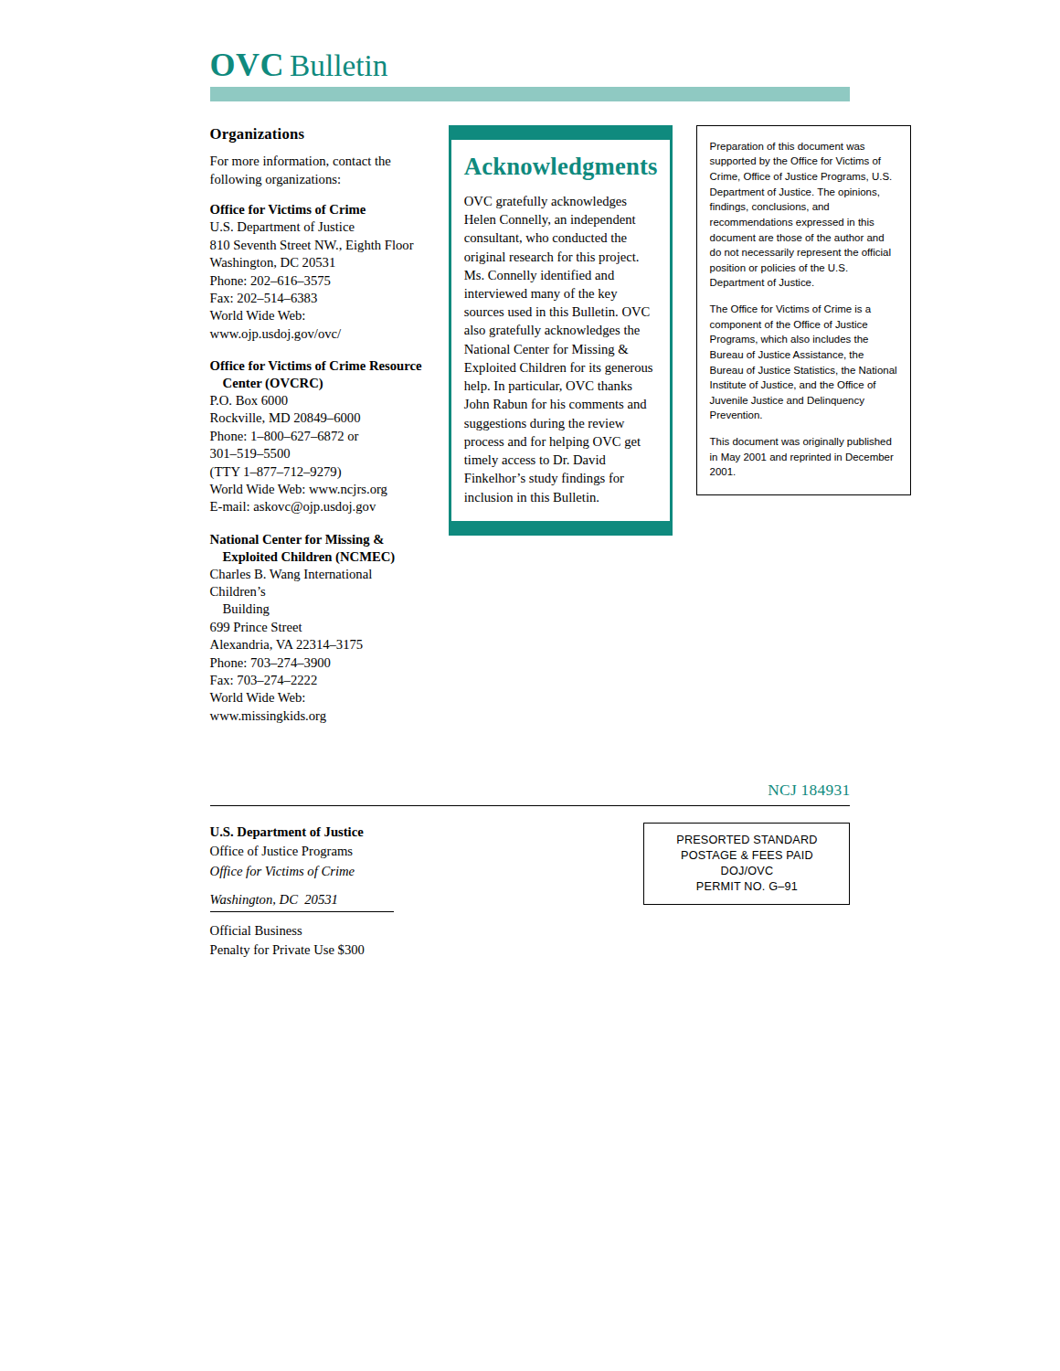OVC Bulletin
Organizations
For more information, contact the following organizations:
Office for Victims of Crime
U.S. Department of Justice
810 Seventh Street NW., Eighth Floor
Washington, DC 20531
Phone: 202–616–3575
Fax: 202–514–6383
World Wide Web: www.ojp.usdoj.gov/ovc/
Office for Victims of Crime Resource Center (OVCRC)
P.O. Box 6000
Rockville, MD 20849–6000
Phone: 1–800–627–6872 or
301–519–5500
(TTY 1–877–712–9279)
World Wide Web: www.ncjrs.org
E-mail: askovc@ojp.usdoj.gov
National Center for Missing & Exploited Children (NCMEC)
Charles B. Wang International Children’s Building 699 Prince Street
Alexandria, VA 22314–3175
Phone: 703–274–3900
Fax: 703–274–2222
World Wide Web: www.missingkids.org
Acknowledgments
OVC gratefully acknowledges Helen Connelly, an independent consultant, who conducted the original research for this project. Ms. Connelly identified and interviewed many of the key sources used in this Bulletin. OVC also gratefully acknowledges the National Center for Missing & Exploited Children for its generous help. In particular, OVC thanks John Rabun for his comments and suggestions during the review process and for helping OVC get timely access to Dr. David Finkelhor’s study findings for inclusion in this Bulletin.
Preparation of this document was supported by the Office for Victims of Crime, Office of Justice Programs, U.S. Department of Justice. The opinions, findings, conclusions, and recommendations expressed in this document are those of the author and do not necessarily represent the official position or policies of the U.S. Department of Justice.
The Office for Victims of Crime is a component of the Office of Justice Programs, which also includes the Bureau of Justice Assistance, the Bureau of Justice Statistics, the National Institute of Justice, and the Office of Juvenile Justice and Delinquency Prevention.
This document was originally published in May 2001 and reprinted in December 2001.
NCJ 184931
U.S. Department of Justice
Office of Justice Programs
Office for Victims of Crime
Washington, DC 20531
Official Business
Penalty for Private Use $300
PRESORTED STANDARD
POSTAGE & FEES PAID
DOJ/OVC
PERMIT NO. G–91